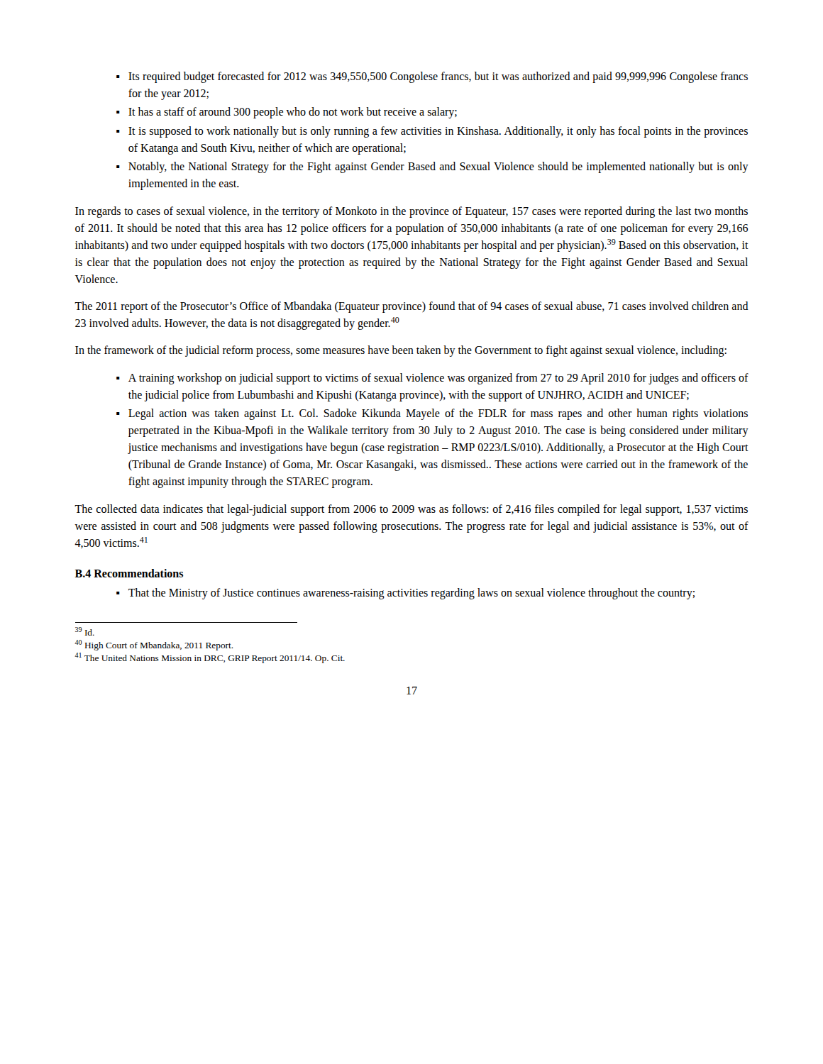Its required budget forecasted for 2012 was 349,550,500 Congolese francs, but it was authorized and paid 99,999,996 Congolese francs for the year 2012;
It has a staff of around 300 people who do not work but receive a salary;
It is supposed to work nationally but is only running a few activities in Kinshasa. Additionally, it only has focal points in the provinces of Katanga and South Kivu, neither of which are operational;
Notably, the National Strategy for the Fight against Gender Based and Sexual Violence should be implemented nationally but is only implemented in the east.
In regards to cases of sexual violence, in the territory of Monkoto in the province of Equateur, 157 cases were reported during the last two months of 2011. It should be noted that this area has 12 police officers for a population of 350,000 inhabitants (a rate of one policeman for every 29,166 inhabitants) and two under equipped hospitals with two doctors (175,000 inhabitants per hospital and per physician).39 Based on this observation, it is clear that the population does not enjoy the protection as required by the National Strategy for the Fight against Gender Based and Sexual Violence.
The 2011 report of the Prosecutor’s Office of Mbandaka (Equateur province) found that of 94 cases of sexual abuse, 71 cases involved children and 23 involved adults. However, the data is not disaggregated by gender.40
In the framework of the judicial reform process, some measures have been taken by the Government to fight against sexual violence, including:
A training workshop on judicial support to victims of sexual violence was organized from 27 to 29 April 2010 for judges and officers of the judicial police from Lubumbashi and Kipushi (Katanga province), with the support of UNJHRO, ACIDH and UNICEF;
Legal action was taken against Lt. Col. Sadoke Kikunda Mayele of the FDLR for mass rapes and other human rights violations perpetrated in the Kibua-Mpofi in the Walikale territory from 30 July to 2 August 2010. The case is being considered under military justice mechanisms and investigations have begun (case registration – RMP 0223/LS/010). Additionally, a Prosecutor at the High Court (Tribunal de Grande Instance) of Goma, Mr. Oscar Kasangaki, was dismissed.. These actions were carried out in the framework of the fight against impunity through the STAREC program.
The collected data indicates that legal-judicial support from 2006 to 2009 was as follows: of 2,416 files compiled for legal support, 1,537 victims were assisted in court and 508 judgments were passed following prosecutions. The progress rate for legal and judicial assistance is 53%, out of 4,500 victims.41
B.4 Recommendations
That the Ministry of Justice continues awareness-raising activities regarding laws on sexual violence throughout the country;
39 Id.
40 High Court of Mbandaka, 2011 Report.
41 The United Nations Mission in DRC, GRIP Report 2011/14. Op. Cit.
17